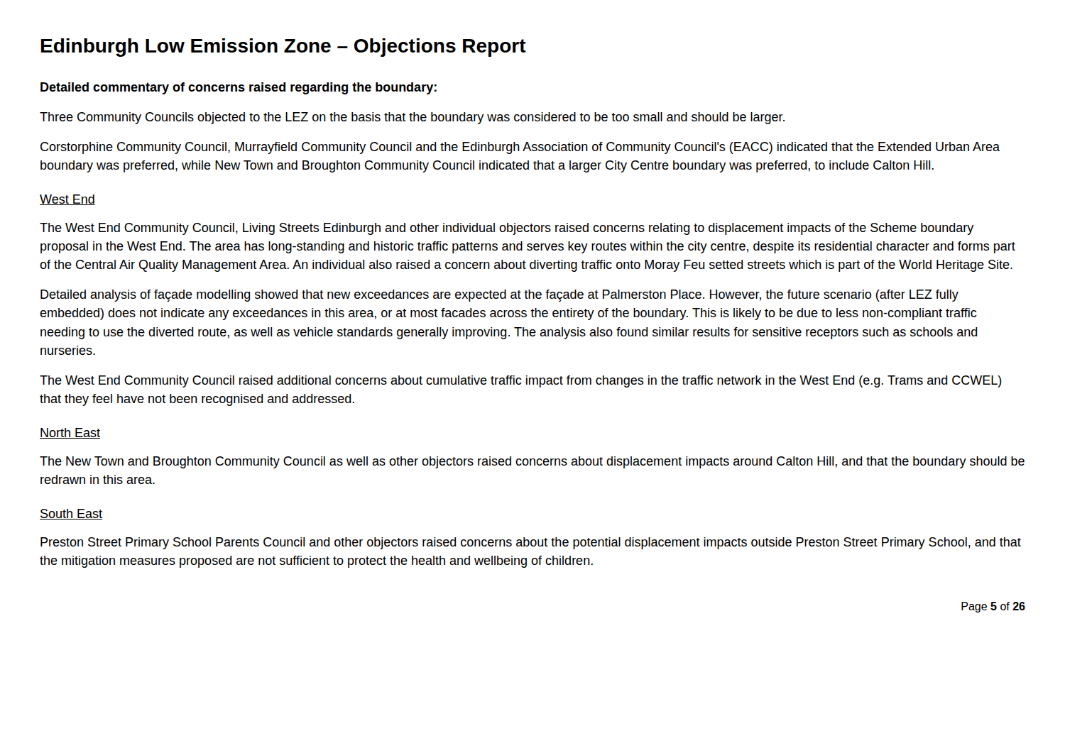Edinburgh Low Emission Zone – Objections Report
Detailed commentary of concerns raised regarding the boundary:
Three Community Councils objected to the LEZ on the basis that the boundary was considered to be too small and should be larger.
Corstorphine Community Council, Murrayfield Community Council and the Edinburgh Association of Community Council's (EACC) indicated that the Extended Urban Area boundary was preferred, while New Town and Broughton Community Council indicated that a larger City Centre boundary was preferred, to include Calton Hill.
West End
The West End Community Council, Living Streets Edinburgh and other individual objectors raised concerns relating to displacement impacts of the Scheme boundary proposal in the West End. The area has long-standing and historic traffic patterns and serves key routes within the city centre, despite its residential character and forms part of the Central Air Quality Management Area. An individual also raised a concern about diverting traffic onto Moray Feu setted streets which is part of the World Heritage Site.
Detailed analysis of façade modelling showed that new exceedances are expected at the façade at Palmerston Place. However, the future scenario (after LEZ fully embedded) does not indicate any exceedances in this area, or at most facades across the entirety of the boundary. This is likely to be due to less non-compliant traffic needing to use the diverted route, as well as vehicle standards generally improving. The analysis also found similar results for sensitive receptors such as schools and nurseries.
The West End Community Council raised additional concerns about cumulative traffic impact from changes in the traffic network in the West End (e.g. Trams and CCWEL) that they feel have not been recognised and addressed.
North East
The New Town and Broughton Community Council as well as other objectors raised concerns about displacement impacts around Calton Hill, and that the boundary should be redrawn in this area.
South East
Preston Street Primary School Parents Council and other objectors raised concerns about the potential displacement impacts outside Preston Street Primary School, and that the mitigation measures proposed are not sufficient to protect the health and wellbeing of children.
Page 5 of 26